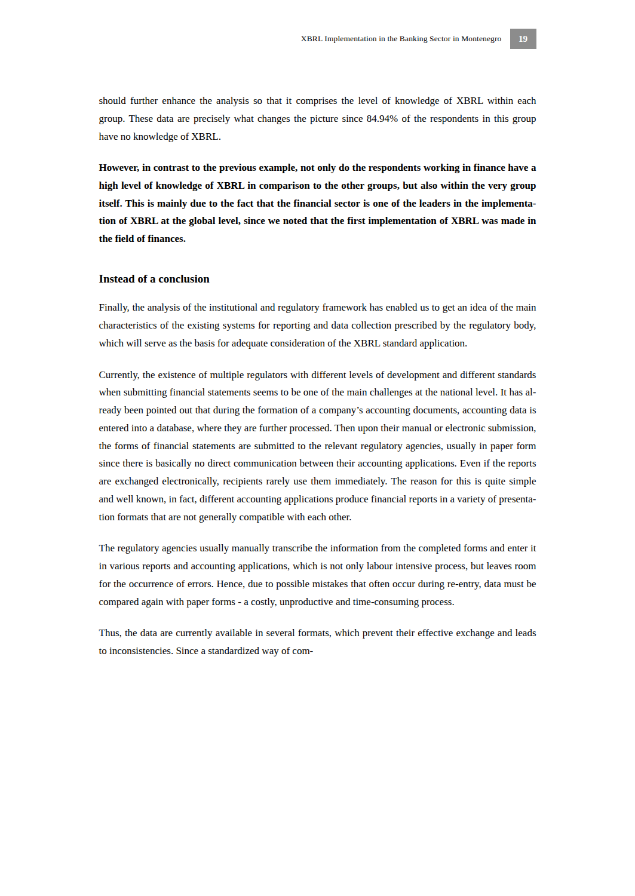XBRL Implementation in the Banking Sector in Montenegro
19
should further enhance the analysis so that it comprises the level of knowledge of XBRL within each group. These data are precisely what changes the picture since 84.94% of the respondents in this group have no knowledge of XBRL.
However, in contrast to the previous example, not only do the respondents working in finance have a high level of knowledge of XBRL in comparison to the other groups, but also within the very group itself. This is mainly due to the fact that the financial sector is one of the leaders in the implementation of XBRL at the global level, since we noted that the first implementation of XBRL was made in the field of finances.
Instead of a conclusion
Finally, the analysis of the institutional and regulatory framework has enabled us to get an idea of the main characteristics of the existing systems for reporting and data collection prescribed by the regulatory body, which will serve as the basis for adequate consideration of the XBRL standard application.
Currently, the existence of multiple regulators with different levels of development and different standards when submitting financial statements seems to be one of the main challenges at the national level. It has already been pointed out that during the formation of a company’s accounting documents, accounting data is entered into a database, where they are further processed. Then upon their manual or electronic submission, the forms of financial statements are submitted to the relevant regulatory agencies, usually in paper form since there is basically no direct communication between their accounting applications. Even if the reports are exchanged electronically, recipients rarely use them immediately. The reason for this is quite simple and well known, in fact, different accounting applications produce financial reports in a variety of presentation formats that are not generally compatible with each other.
The regulatory agencies usually manually transcribe the information from the completed forms and enter it in various reports and accounting applications, which is not only labour intensive process, but leaves room for the occurrence of errors. Hence, due to possible mistakes that often occur during re-entry, data must be compared again with paper forms - a costly, unproductive and time-consuming process.
Thus, the data are currently available in several formats, which prevent their effective exchange and leads to inconsistencies. Since a standardized way of com-